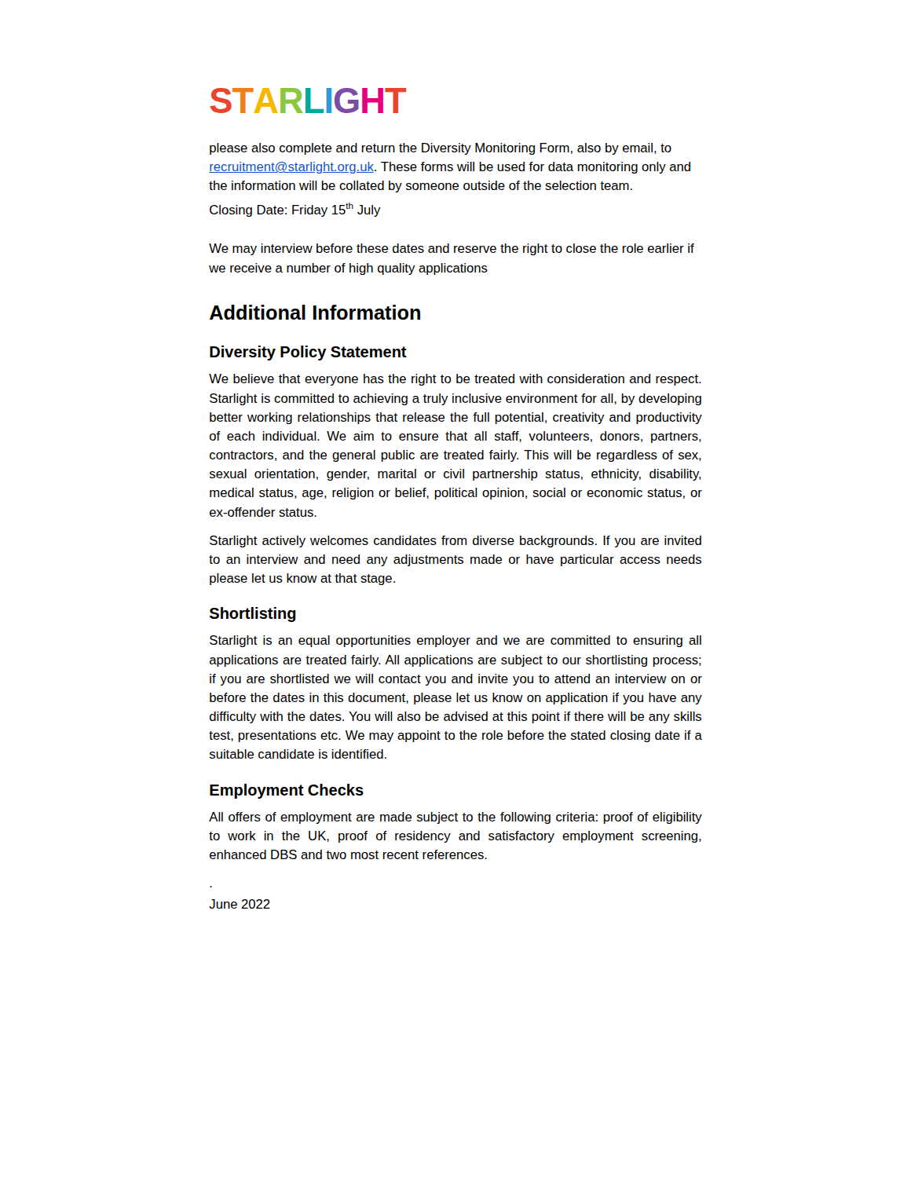STARLIGHT
please also complete and return the Diversity Monitoring Form, also by email, to recruitment@starlight.org.uk. These forms will be used for data monitoring only and the information will be collated by someone outside of the selection team.
Closing Date: Friday 15th July
We may interview before these dates and reserve the right to close the role earlier if we receive a number of high quality applications
Additional Information
Diversity Policy Statement
We believe that everyone has the right to be treated with consideration and respect. Starlight is committed to achieving a truly inclusive environment for all, by developing better working relationships that release the full potential, creativity and productivity of each individual. We aim to ensure that all staff, volunteers, donors, partners, contractors, and the general public are treated fairly. This will be regardless of sex, sexual orientation, gender, marital or civil partnership status, ethnicity, disability, medical status, age, religion or belief, political opinion, social or economic status, or ex-offender status.
Starlight actively welcomes candidates from diverse backgrounds. If you are invited to an interview and need any adjustments made or have particular access needs please let us know at that stage.
Shortlisting
Starlight is an equal opportunities employer and we are committed to ensuring all applications are treated fairly. All applications are subject to our shortlisting process; if you are shortlisted we will contact you and invite you to attend an interview on or before the dates in this document, please let us know on application if you have any difficulty with the dates. You will also be advised at this point if there will be any skills test, presentations etc. We may appoint to the role before the stated closing date if a suitable candidate is identified.
Employment Checks
All offers of employment are made subject to the following criteria: proof of eligibility to work in the UK, proof of residency and satisfactory employment screening, enhanced DBS and two most recent references.
.
June 2022